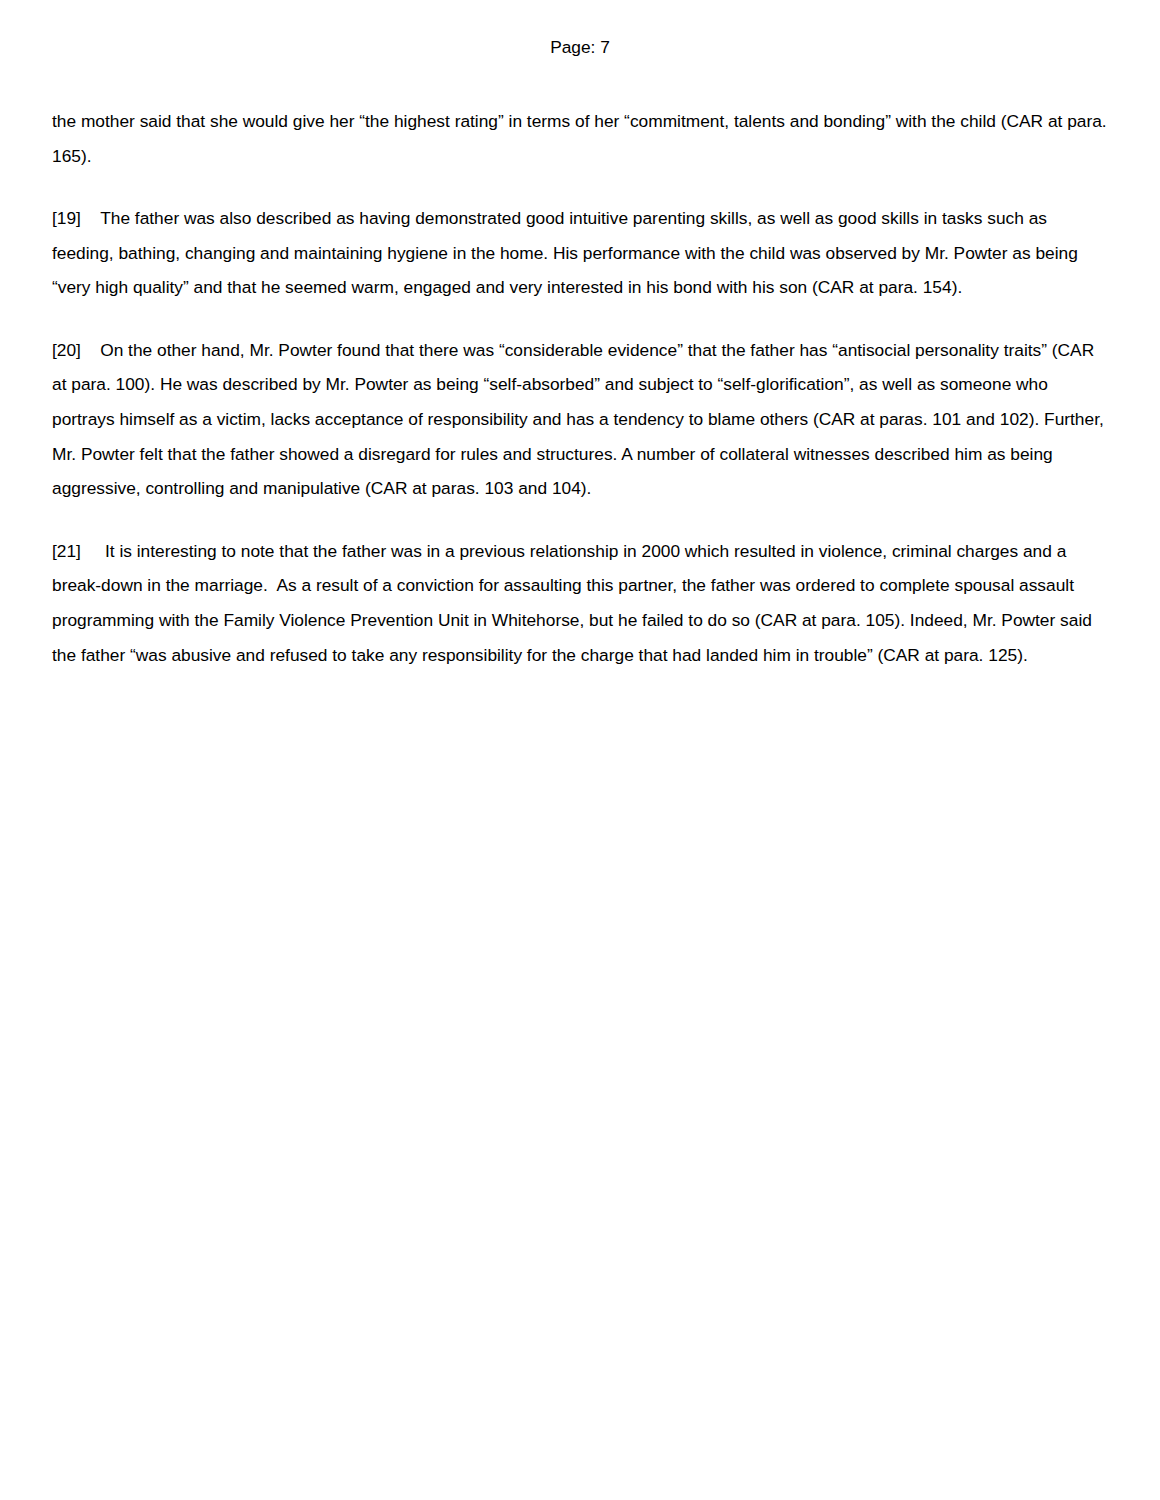Page: 7
the mother said that she would give her “the highest rating” in terms of her “commitment, talents and bonding” with the child (CAR at para. 165).
[19] The father was also described as having demonstrated good intuitive parenting skills, as well as good skills in tasks such as feeding, bathing, changing and maintaining hygiene in the home. His performance with the child was observed by Mr. Powter as being “very high quality” and that he seemed warm, engaged and very interested in his bond with his son (CAR at para. 154).
[20] On the other hand, Mr. Powter found that there was “considerable evidence” that the father has “antisocial personality traits” (CAR at para. 100). He was described by Mr. Powter as being “self-absorbed” and subject to “self-glorification”, as well as someone who portrays himself as a victim, lacks acceptance of responsibility and has a tendency to blame others (CAR at paras. 101 and 102). Further, Mr. Powter felt that the father showed a disregard for rules and structures. A number of collateral witnesses described him as being aggressive, controlling and manipulative (CAR at paras. 103 and 104).
[21] It is interesting to note that the father was in a previous relationship in 2000 which resulted in violence, criminal charges and a break-down in the marriage. As a result of a conviction for assaulting this partner, the father was ordered to complete spousal assault programming with the Family Violence Prevention Unit in Whitehorse, but he failed to do so (CAR at para. 105). Indeed, Mr. Powter said the father “was abusive and refused to take any responsibility for the charge that had landed him in trouble” (CAR at para. 125).